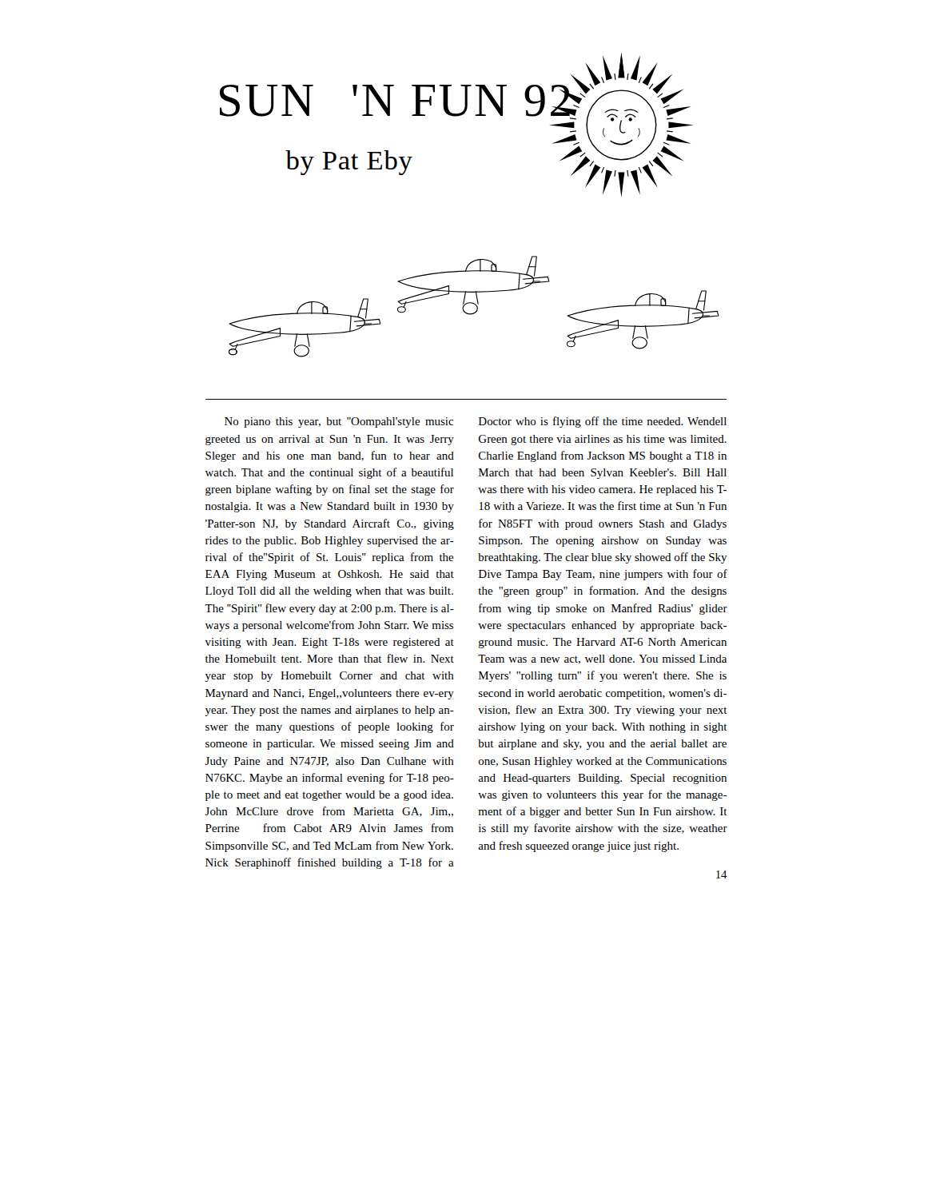SUN 'N FUN 92
by Pat Eby
No piano this year, but ''Oompahl'style music greeted us on arrival at Sun 'n Fun. It was Jerry Sleger and his one man band, fun to hear and watch. That and the continual sight of a beautiful green biplane wafting by on final set the stage for nostalgia. It was a New Standard built in 1930 by 'Patter-son NJ, by Standard Aircraft Co., giving rides to the public. Bob Highley supervised the arrival of the''Spirit of St. Louis'' replica from the EAA Flying Museum at Oshkosh. He said that Lloyd Toll did all the welding when that was built. The ''Spirit'' flew every day at 2:00 p.m. There is always a personal welcome'from John Starr. We miss visiting with Jean. Eight T-18s were registered at the Homebuilt tent. More than that flew in. Next year stop by Homebuilt Corner and chat with Maynard and Nanci, Engel,,volunteers there ev-ery year. They post the names and airplanes to help answer the many questions of people looking for someone in particular. We missed seeing Jim and Judy Paine and N747JP, also Dan Culhane with N76KC. Maybe an informal evening for T-18 people to meet and eat together would be a good idea. John McClure drove from Marietta GA, Jim,, Perrine from Cabot AR9 Alvin James from Simpsonville SC, and Ted McLam from New York. Nick Seraphinoff finished building a T-18 for a Doctor who is flying off the time needed. Wendell Green got there via airlines as his time was limited. Charlie England from Jackson MS bought a T18 in March that had been Sylvan Keebler's. Bill Hall was there with his video camera. He replaced his T-18 with a Varieze. It was the first time at Sun 'n Fun for N85FT with proud owners Stash and Gladys Simpson. The opening airshow on Sunday was breathtaking. The clear blue sky showed off the Sky Dive Tampa Bay Team, nine jumpers with four of the ''green group'' in formation. And the designs from wing tip smoke on Manfred Radius' glider were spectaculars enhanced by appropriate background music. The Harvard AT-6 North American Team was a new act, well done. You missed Linda Myers' ''rolling turn'' if you weren't there. She is second in world aerobatic competition, women's division, flew an Extra 300. Try viewing your next airshow lying on your back. With nothing in sight but airplane and sky, you and the aerial ballet are one, Susan Highley worked at the Communications and Head-quarters Building. Special recognition was given to volunteers this year for the management of a bigger and better Sun In Fun airshow. It is still my favorite airshow with the size, weather and fresh squeezed orange juice just right.
14